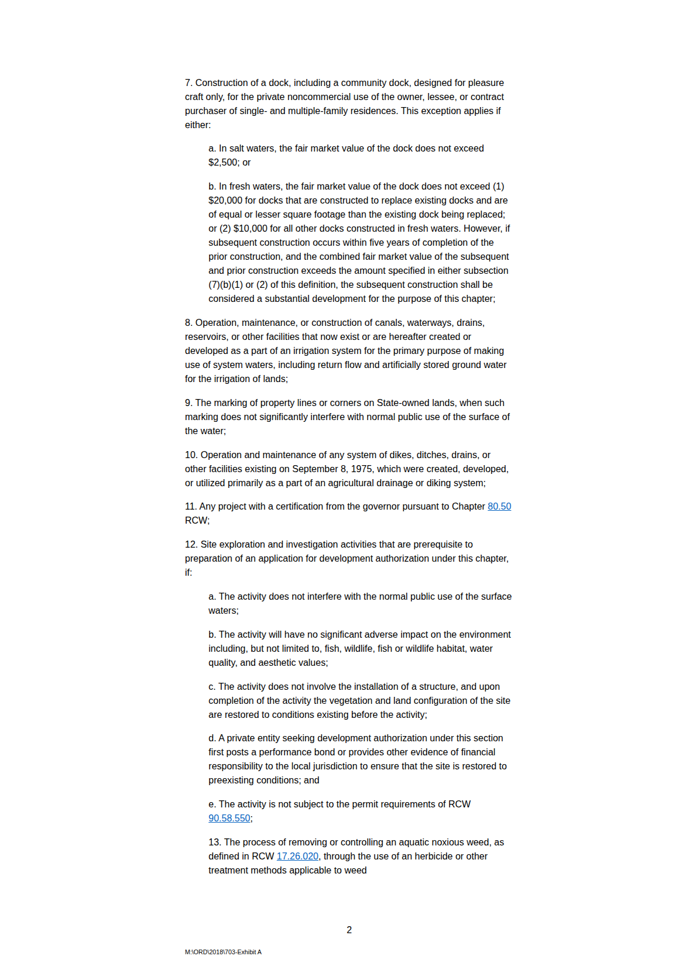7. Construction of a dock, including a community dock, designed for pleasure craft only, for the private noncommercial use of the owner, lessee, or contract purchaser of single- and multiple-family residences. This exception applies if either:
a. In salt waters, the fair market value of the dock does not exceed $2,500; or
b. In fresh waters, the fair market value of the dock does not exceed (1) $20,000 for docks that are constructed to replace existing docks and are of equal or lesser square footage than the existing dock being replaced; or (2) $10,000 for all other docks constructed in fresh waters. However, if subsequent construction occurs within five years of completion of the prior construction, and the combined fair market value of the subsequent and prior construction exceeds the amount specified in either subsection (7)(b)(1) or (2) of this definition, the subsequent construction shall be considered a substantial development for the purpose of this chapter;
8. Operation, maintenance, or construction of canals, waterways, drains, reservoirs, or other facilities that now exist or are hereafter created or developed as a part of an irrigation system for the primary purpose of making use of system waters, including return flow and artificially stored ground water for the irrigation of lands;
9. The marking of property lines or corners on State-owned lands, when such marking does not significantly interfere with normal public use of the surface of the water;
10. Operation and maintenance of any system of dikes, ditches, drains, or other facilities existing on September 8, 1975, which were created, developed, or utilized primarily as a part of an agricultural drainage or diking system;
11. Any project with a certification from the governor pursuant to Chapter 80.50 RCW;
12. Site exploration and investigation activities that are prerequisite to preparation of an application for development authorization under this chapter, if:
a. The activity does not interfere with the normal public use of the surface waters;
b. The activity will have no significant adverse impact on the environment including, but not limited to, fish, wildlife, fish or wildlife habitat, water quality, and aesthetic values;
c. The activity does not involve the installation of a structure, and upon completion of the activity the vegetation and land configuration of the site are restored to conditions existing before the activity;
d. A private entity seeking development authorization under this section first posts a performance bond or provides other evidence of financial responsibility to the local jurisdiction to ensure that the site is restored to preexisting conditions; and
e. The activity is not subject to the permit requirements of RCW 90.58.550;
13. The process of removing or controlling an aquatic noxious weed, as defined in RCW 17.26.020, through the use of an herbicide or other treatment methods applicable to weed
2
M:\ORD\2018\703-Exhibit A